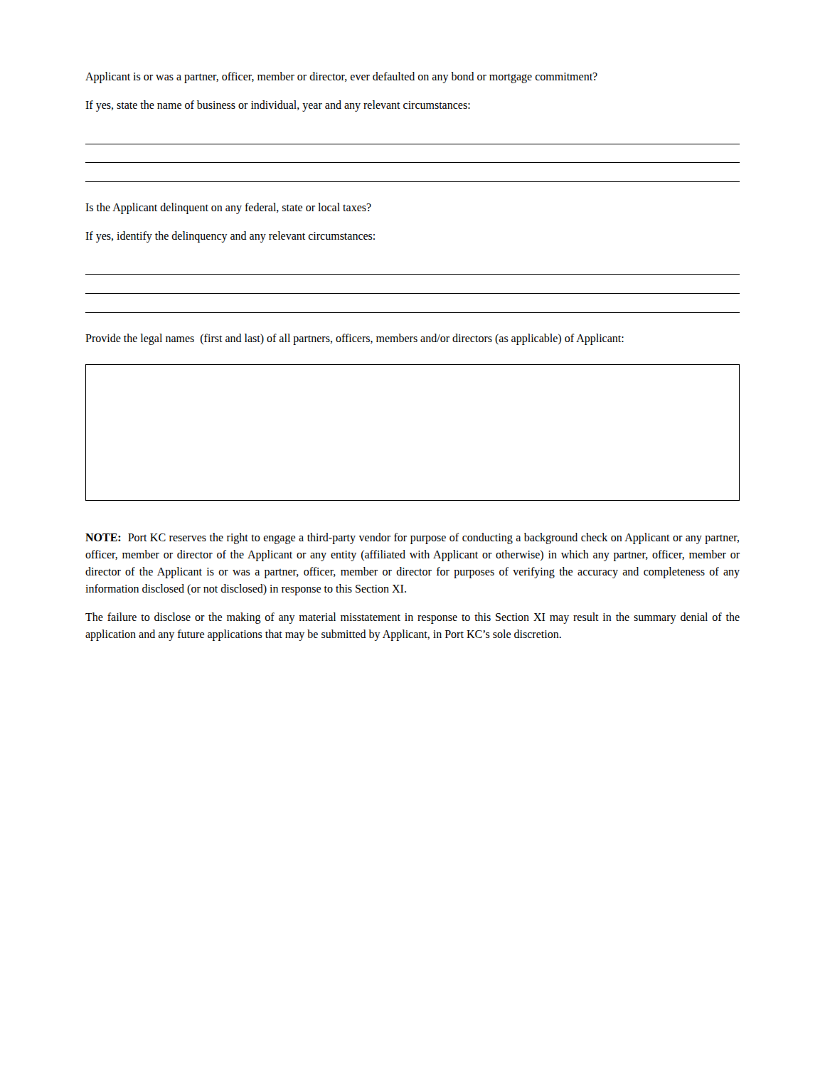Applicant is or was a partner, officer, member or director, ever defaulted on any bond or mortgage commitment?
If yes, state the name of business or individual, year and any relevant circumstances:
Is the Applicant delinquent on any federal, state or local taxes?
If yes, identify the delinquency and any relevant circumstances:
Provide the legal names (first and last) of all partners, officers, members and/or directors (as applicable) of Applicant:
NOTE: Port KC reserves the right to engage a third-party vendor for purpose of conducting a background check on Applicant or any partner, officer, member or director of the Applicant or any entity (affiliated with Applicant or otherwise) in which any partner, officer, member or director of the Applicant is or was a partner, officer, member or director for purposes of verifying the accuracy and completeness of any information disclosed (or not disclosed) in response to this Section XI.
The failure to disclose or the making of any material misstatement in response to this Section XI may result in the summary denial of the application and any future applications that may be submitted by Applicant, in Port KC’s sole discretion.